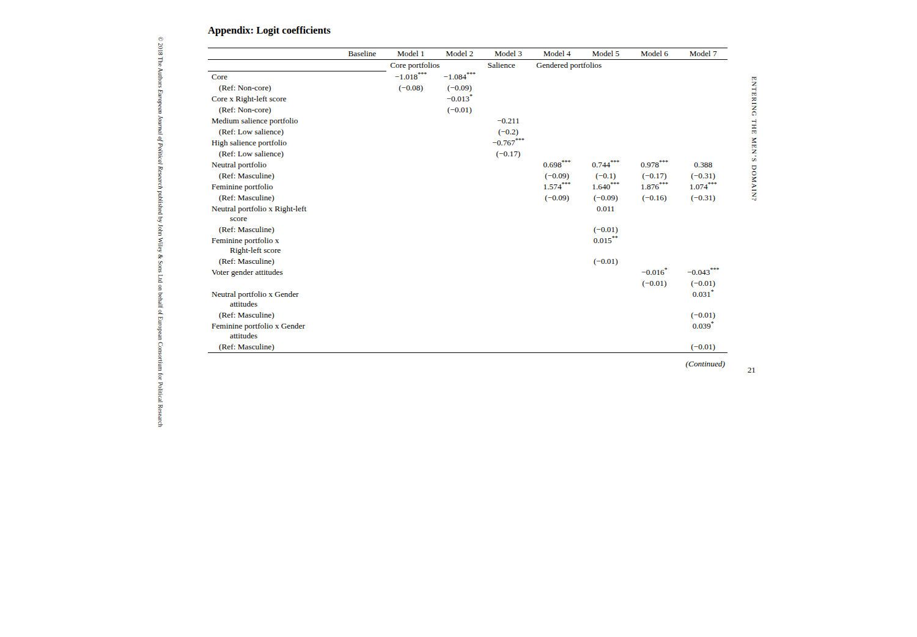© 2018 The Authors European Journal of Political Research published by John Wiley & Sons Ltd on behalf of European Consortium for Political Research
ENTERING THE MEN’S DOMAIN?
21
Appendix: Logit coefficients
| | Baseline | Model 1 | Model 2 | Model 3 | Model 4 | Model 5 | Model 6 | Model 7 |
| --- | --- | --- | --- | --- | --- | --- | --- | --- |
| | | Core portfolios | Salience | Gendered portfolios |
| Core | | −1.018 *** | −1.084 *** | | | | | |
| (Ref: Non-core) | | (−0.08) | (−0.09) | | | | | |
| Core x Right-left score | | | −0.013 * | | | | | |
| (Ref: Non-core) | | | (−0.01) | | | | | |
| Medium salience portfolio | | | | −0.211 | | | | |
| (Ref: Low salience) | | | | (−0.2) | | | | |
| High salience portfolio | | | | −0.767 *** | | | | |
| (Ref: Low salience) | | | | (−0.17) | | | | |
| Neutral portfolio | | | | | 0.698 *** | 0.744 *** | 0.978 *** | 0.388 |
| (Ref: Masculine) | | | | | (−0.09) | (−0.1) | (−0.17) | (−0.31) |
| Feminine portfolio | | | | | 1.574 *** | 1.640 *** | 1.876 *** | 1.074 *** |
| (Ref: Masculine) | | | | | (−0.09) | (−0.09) | (−0.16) | (−0.31) |
| Neutral portfolio x Right-left score | | | | | | 0.011 | | |
| (Ref: Masculine) | | | | | | (−0.01) | | |
| Feminine portfolio x Right-left score | | | | | | 0.015 ** | | |
| (Ref: Masculine) | | | | | | (−0.01) | | |
| Voter gender attitudes | | | | | | | −0.016 * | −0.043 *** |
| | | | | | | | (−0.01) | (−0.01) |
| Neutral portfolio x Gender attitudes | | | | | | | | 0.031 * |
| (Ref: Masculine) | | | | | | | | (−0.01) |
| Feminine portfolio x Gender attitudes | | | | | | | | 0.039 * |
| (Ref: Masculine) | | | | | | | | (−0.01) |
(Continued)